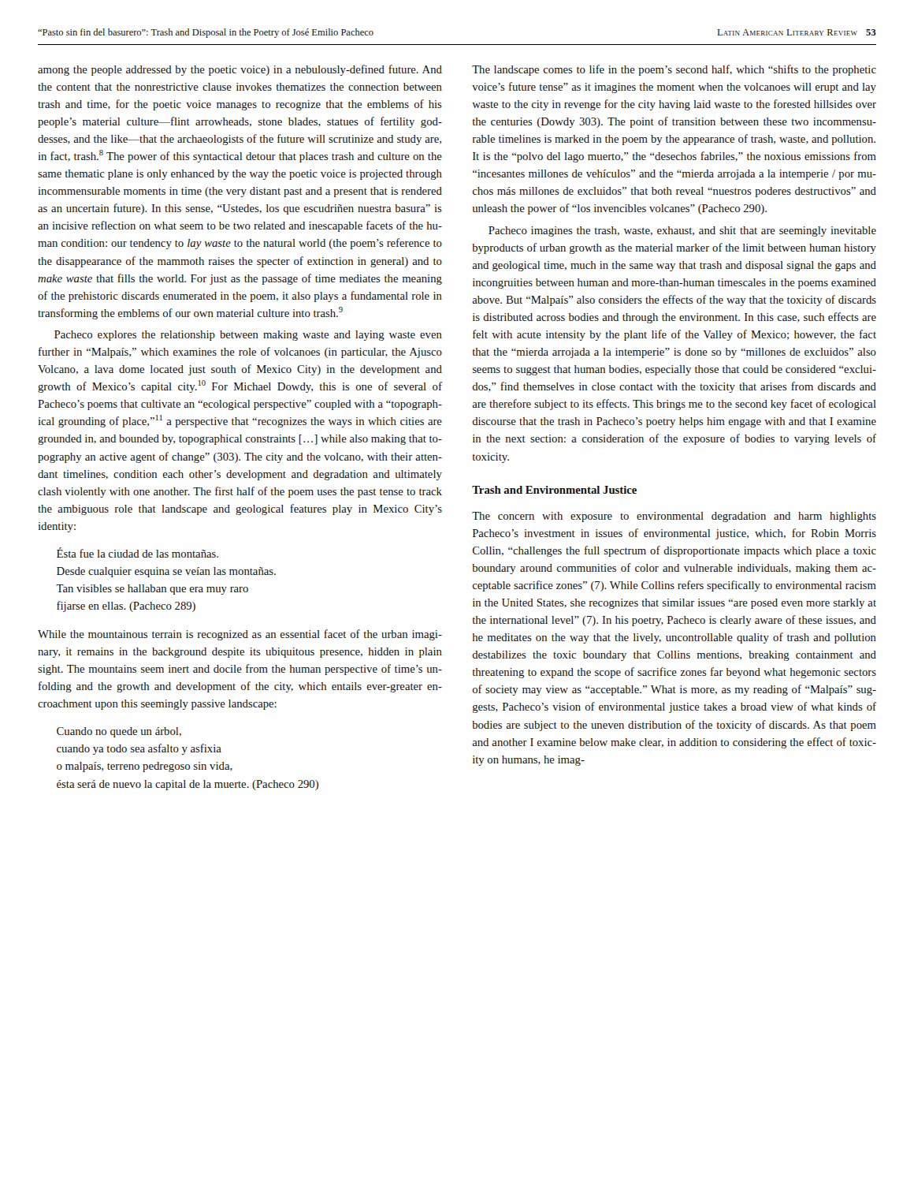“Pasto sin fin del basurero”: Trash and Disposal in the Poetry of José Emilio Pacheco Latin American Literary Review 53
among the people addressed by the poetic voice) in a nebulously-defined future. And the content that the nonrestrictive clause invokes thematizes the connection between trash and time, for the poetic voice manages to recognize that the emblems of his people’s material culture—flint arrowheads, stone blades, statues of fertility goddesses, and the like—that the archaeologists of the future will scrutinize and study are, in fact, trash.8 The power of this syntactical detour that places trash and culture on the same thematic plane is only enhanced by the way the poetic voice is projected through incommensurable moments in time (the very distant past and a present that is rendered as an uncertain future). In this sense, “Ustedes, los que escudriñen nuestra basura” is an incisive reflection on what seem to be two related and inescapable facets of the human condition: our tendency to lay waste to the natural world (the poem’s reference to the disappearance of the mammoth raises the specter of extinction in general) and to make waste that fills the world. For just as the passage of time mediates the meaning of the prehistoric discards enumerated in the poem, it also plays a fundamental role in transforming the emblems of our own material culture into trash.9
Pacheco explores the relationship between making waste and laying waste even further in “Malpaís,” which examines the role of volcanoes (in particular, the Ajusco Volcano, a lava dome located just south of Mexico City) in the development and growth of Mexico’s capital city.10 For Michael Dowdy, this is one of several of Pacheco’s poems that cultivate an “ecological perspective” coupled with a “topographical grounding of place,”11 a perspective that “recognizes the ways in which cities are grounded in, and bounded by, topographical constraints […] while also making that topography an active agent of change” (303). The city and the volcano, with their attendant timelines, condition each other’s development and degradation and ultimately clash violently with one another. The first half of the poem uses the past tense to track the ambiguous role that landscape and geological features play in Mexico City’s identity:
Ésta fue la ciudad de las montañas.
Desde cualquier esquina se veían las montañas.
Tan visibles se hallaban que era muy raro
fijarse en ellas. (Pacheco 289)
While the mountainous terrain is recognized as an essential facet of the urban imaginary, it remains in the background despite its ubiquitous presence, hidden in plain sight. The mountains seem inert and docile from the human perspective of time’s unfolding and the growth and development of the city, which entails ever-greater encroachment upon this seemingly passive landscape:
Cuando no quede un árbol,
cuando ya todo sea asfalto y asfixia
o malpaís, terreno pedregoso sin vida,
ésta será de nuevo la capital de la muerte. (Pacheco 290)
The landscape comes to life in the poem’s second half, which “shifts to the prophetic voice’s future tense” as it imagines the moment when the volcanoes will erupt and lay waste to the city in revenge for the city having laid waste to the forested hillsides over the centuries (Dowdy 303). The point of transition between these two incommensurable timelines is marked in the poem by the appearance of trash, waste, and pollution. It is the “polvo del lago muerto,” the “desechos fabriles,” the noxious emissions from “incesantes millones de vehículos” and the “mierda arrojada a la intemperie / por muchos más millones de excluidos” that both reveal “nuestros poderes destructivos” and unleash the power of “los invencibles volcanes” (Pacheco 290).
Pacheco imagines the trash, waste, exhaust, and shit that are seemingly inevitable byproducts of urban growth as the material marker of the limit between human history and geological time, much in the same way that trash and disposal signal the gaps and incongruities between human and more-than-human timescales in the poems examined above. But “Malpaís” also considers the effects of the way that the toxicity of discards is distributed across bodies and through the environment. In this case, such effects are felt with acute intensity by the plant life of the Valley of Mexico; however, the fact that the “mierda arrojada a la intemperie” is done so by “millones de excluidos” also seems to suggest that human bodies, especially those that could be considered “excluidos,” find themselves in close contact with the toxicity that arises from discards and are therefore subject to its effects. This brings me to the second key facet of ecological discourse that the trash in Pacheco’s poetry helps him engage with and that I examine in the next section: a consideration of the exposure of bodies to varying levels of toxicity.
Trash and Environmental Justice
The concern with exposure to environmental degradation and harm highlights Pacheco’s investment in issues of environmental justice, which, for Robin Morris Collin, “challenges the full spectrum of disproportionate impacts which place a toxic boundary around communities of color and vulnerable individuals, making them acceptable sacrifice zones” (7). While Collins refers specifically to environmental racism in the United States, she recognizes that similar issues “are posed even more starkly at the international level” (7). In his poetry, Pacheco is clearly aware of these issues, and he meditates on the way that the lively, uncontrollable quality of trash and pollution destabilizes the toxic boundary that Collins mentions, breaking containment and threatening to expand the scope of sacrifice zones far beyond what hegemonic sectors of society may view as “acceptable.” What is more, as my reading of “Malpaís” suggests, Pacheco’s vision of environmental justice takes a broad view of what kinds of bodies are subject to the uneven distribution of the toxicity of discards. As that poem and another I examine below make clear, in addition to considering the effect of toxicity on humans, he imag-